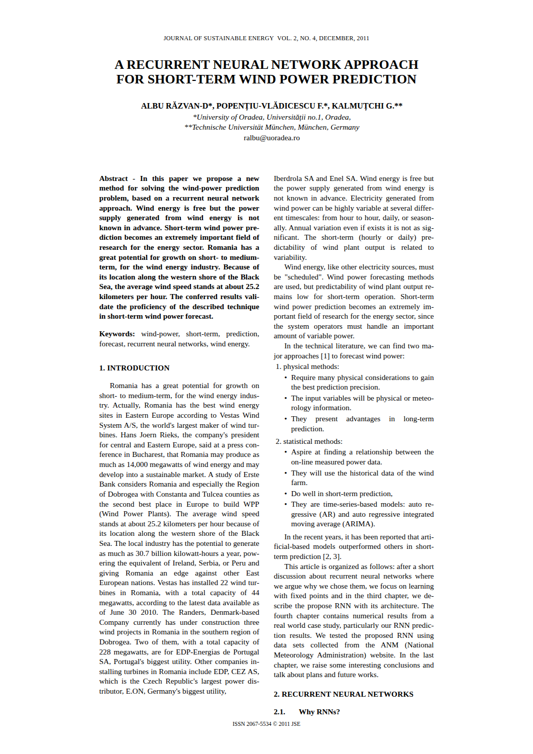JOURNAL OF SUSTAINABLE ENERGY VOL. 2, NO. 4, DECEMBER, 2011
A RECURRENT NEURAL NETWORK APPROACH FOR SHORT-TERM WIND POWER PREDICTION
ALBU RĂZVAN-D*, POPENȚIU-VLĂDICESCU F.*, KALMUȚCHI G.**
*University of Oradea, Universității no.1, Oradea,
**Technische Universität München, München, Germany
ralbu@uoradea.ro
Abstract - In this paper we propose a new method for solving the wind-power prediction problem, based on a recurrent neural network approach. Wind energy is free but the power supply generated from wind energy is not known in advance. Short-term wind power prediction becomes an extremely important field of research for the energy sector. Romania has a great potential for growth on short- to medium-term, for the wind energy industry. Because of its location along the western shore of the Black Sea, the average wind speed stands at about 25.2 kilometers per hour. The conferred results validate the proficiency of the described technique in short-term wind power forecast.
Keywords: wind-power, short-term, prediction, forecast, recurrent neural networks, wind energy.
1. INTRODUCTION
Romania has a great potential for growth on short- to medium-term, for the wind energy industry. Actually, Romania has the best wind energy sites in Eastern Europe according to Vestas Wind System A/S, the world's largest maker of wind turbines. Hans Joern Rieks, the company's president for central and Eastern Europe, said at a press conference in Bucharest, that Romania may produce as much as 14,000 megawatts of wind energy and may develop into a sustainable market. A study of Erste Bank considers Romania and especially the Region of Dobrogea with Constanta and Tulcea counties as the second best place in Europe to build WPP (Wind Power Plants). The average wind speed stands at about 25.2 kilometers per hour because of its location along the western shore of the Black Sea. The local industry has the potential to generate as much as 30.7 billion kilowatt-hours a year, powering the equivalent of Ireland, Serbia, or Peru and giving Romania an edge against other East European nations. Vestas has installed 22 wind turbines in Romania, with a total capacity of 44 megawatts, according to the latest data available as of June 30 2010. The Randers, Denmark-based Company currently has under construction three wind projects in Romania in the southern region of Dobrogea. Two of them, with a total capacity of 228 megawatts, are for EDP-Energias de Portugal SA, Portugal's biggest utility. Other companies installing turbines in Romania include EDP, CEZ AS, which is the Czech Republic's largest power distributor, E.ON, Germany's biggest utility,
Iberdrola SA and Enel SA. Wind energy is free but the power supply generated from wind energy is not known in advance. Electricity generated from wind power can be highly variable at several different timescales: from hour to hour, daily, or seasonally. Annual variation even if exists it is not as significant. The short-term (hourly or daily) predictability of wind plant output is related to variability.
Wind energy, like other electricity sources, must be "scheduled". Wind power forecasting methods are used, but predictability of wind plant output remains low for short-term operation. Short-term wind power prediction becomes an extremely important field of research for the energy sector, since the system operators must handle an important amount of variable power.
In the technical literature, we can find two major approaches [1] to forecast wind power:
physical methods:
Require many physical considerations to gain the best prediction precision.
The input variables will be physical or meteorology information.
They present advantages in long-term prediction.
statistical methods:
Aspire at finding a relationship between the on-line measured power data.
They will use the historical data of the wind farm.
Do well in short-term prediction,
They are time-series-based models: auto regressive (AR) and auto regressive integrated moving average (ARIMA).
In the recent years, it has been reported that artificial-based models outperformed others in short-term prediction [2, 3].
This article is organized as follows: after a short discussion about recurrent neural networks where we argue why we chose them, we focus on learning with fixed points and in the third chapter, we describe the propose RNN with its architecture. The fourth chapter contains numerical results from a real world case study, particularly our RNN prediction results. We tested the proposed RNN using data sets collected from the ANM (National Meteorology Administration) website. In the last chapter, we raise some interesting conclusions and talk about plans and future works.
2. RECURRENT NEURAL NETWORKS
2.1. Why RNNs?
ISSN 2067-5534 © 2011 JSE